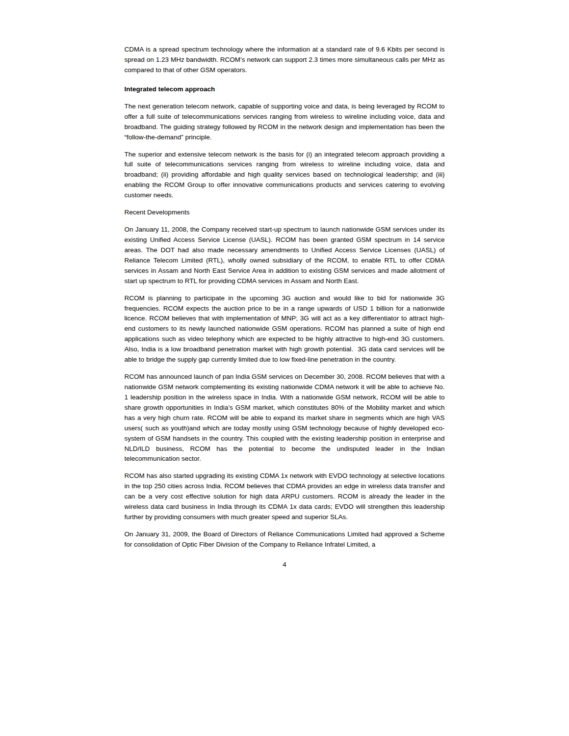CDMA is a spread spectrum technology where the information at a standard rate of 9.6 Kbits per second is spread on 1.23 MHz bandwidth. RCOM’s network can support 2.3 times more simultaneous calls per MHz as compared to that of other GSM operators.
Integrated telecom approach
The next generation telecom network, capable of supporting voice and data, is being leveraged by RCOM to offer a full suite of telecommunications services ranging from wireless to wireline including voice, data and broadband. The guiding strategy followed by RCOM in the network design and implementation has been the “follow-the-demand” principle.
The superior and extensive telecom network is the basis for (i) an integrated telecom approach providing a full suite of telecommunications services ranging from wireless to wireline including voice, data and broadband; (ii) providing affordable and high quality services based on technological leadership; and (iii) enabling the RCOM Group to offer innovative communications products and services catering to evolving customer needs.
Recent Developments
On January 11, 2008, the Company received start-up spectrum to launch nationwide GSM services under its existing Unified Access Service License (UASL). RCOM has been granted GSM spectrum in 14 service areas. The DOT had also made necessary amendments to Unified Access Service Licenses (UASL) of Reliance Telecom Limited (RTL), wholly owned subsidiary of the RCOM, to enable RTL to offer CDMA services in Assam and North East Service Area in addition to existing GSM services and made allotment of start up spectrum to RTL for providing CDMA services in Assam and North East.
RCOM is planning to participate in the upcoming 3G auction and would like to bid for nationwide 3G frequencies. RCOM expects the auction price to be in a range upwards of USD 1 billion for a nationwide licence. RCOM believes that with implementation of MNP; 3G will act as a key differentiator to attract high-end customers to its newly launched nationwide GSM operations. RCOM has planned a suite of high end applications such as video telephony which are expected to be highly attractive to high-end 3G customers. Also, India is a low broadband penetration market with high growth potential. 3G data card services will be able to bridge the supply gap currently limited due to low fixed-line penetration in the country.
RCOM has announced launch of pan India GSM services on December 30, 2008. RCOM believes that with a nationwide GSM network complementing its existing nationwide CDMA network it will be able to achieve No. 1 leadership position in the wireless space in India. With a nationwide GSM network, RCOM will be able to share growth opportunities in India’s GSM market, which constitutes 80% of the Mobility market and which has a very high churn rate. RCOM will be able to expand its market share in segments which are high VAS users( such as youth)and which are today mostly using GSM technology because of highly developed eco-system of GSM handsets in the country. This coupled with the existing leadership position in enterprise and NLD/ILD business, RCOM has the potential to become the undisputed leader in the Indian telecommunication sector.
RCOM has also started upgrading its existing CDMA 1x network with EVDO technology at selective locations in the top 250 cities across India. RCOM believes that CDMA provides an edge in wireless data transfer and can be a very cost effective solution for high data ARPU customers. RCOM is already the leader in the wireless data card business in India through its CDMA 1x data cards; EVDO will strengthen this leadership further by providing consumers with much greater speed and superior SLAs.
On January 31, 2009, the Board of Directors of Reliance Communications Limited had approved a Scheme for consolidation of Optic Fiber Division of the Company to Reliance Infratel Limited, a
4